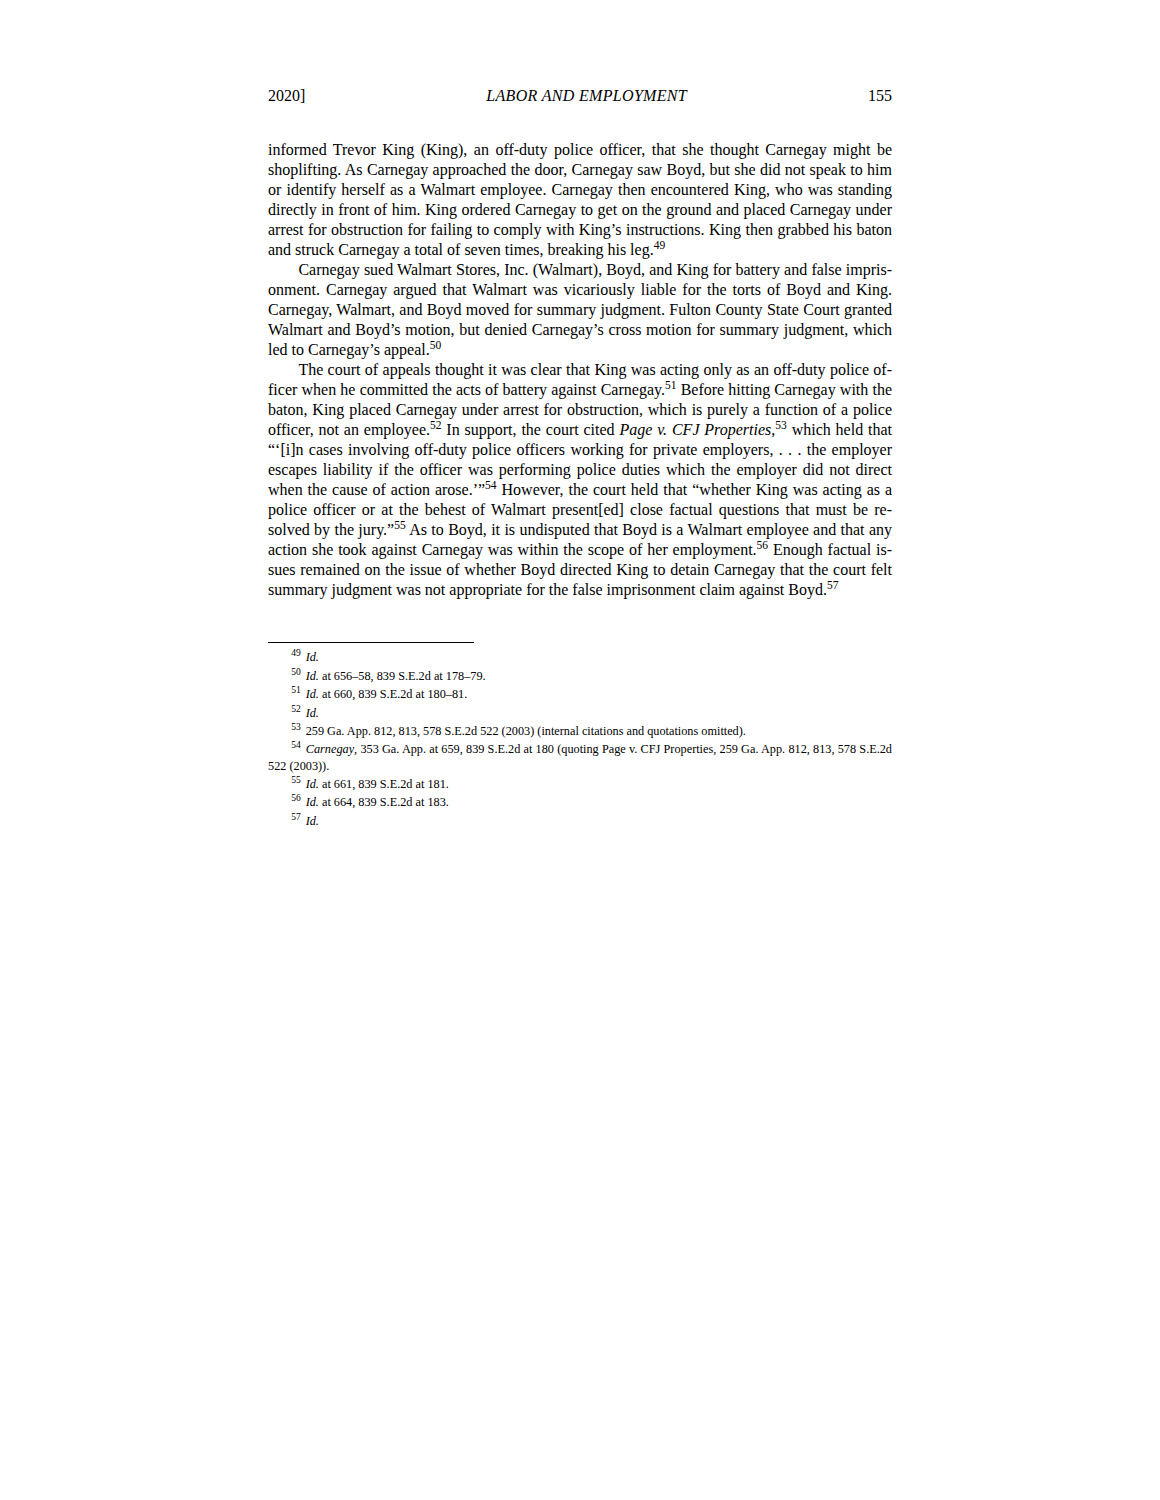2020] Labor and Employment 155
informed Trevor King (King), an off-duty police officer, that she thought Carnegay might be shoplifting. As Carnegay approached the door, Carnegay saw Boyd, but she did not speak to him or identify herself as a Walmart employee. Carnegay then encountered King, who was standing directly in front of him. King ordered Carnegay to get on the ground and placed Carnegay under arrest for obstruction for failing to comply with King’s instructions. King then grabbed his baton and struck Carnegay a total of seven times, breaking his leg.49
Carnegay sued Walmart Stores, Inc. (Walmart), Boyd, and King for battery and false imprisonment. Carnegay argued that Walmart was vicariously liable for the torts of Boyd and King. Carnegay, Walmart, and Boyd moved for summary judgment. Fulton County State Court granted Walmart and Boyd’s motion, but denied Carnegay’s cross motion for summary judgment, which led to Carnegay’s appeal.50
The court of appeals thought it was clear that King was acting only as an off-duty police officer when he committed the acts of battery against Carnegay.51 Before hitting Carnegay with the baton, King placed Carnegay under arrest for obstruction, which is purely a function of a police officer, not an employee.52 In support, the court cited Page v. CFJ Properties,53 which held that “‘[i]n cases involving off-duty police officers working for private employers, . . . the employer escapes liability if the officer was performing police duties which the employer did not direct when the cause of action arose.’”54 However, the court held that “whether King was acting as a police officer or at the behest of Walmart present[ed] close factual questions that must be resolved by the jury.”55 As to Boyd, it is undisputed that Boyd is a Walmart employee and that any action she took against Carnegay was within the scope of her employment.56 Enough factual issues remained on the issue of whether Boyd directed King to detain Carnegay that the court felt summary judgment was not appropriate for the false imprisonment claim against Boyd.57
49 Id.
50 Id. at 656–58, 839 S.E.2d at 178–79.
51 Id. at 660, 839 S.E.2d at 180–81.
52 Id.
53 259 Ga. App. 812, 813, 578 S.E.2d 522 (2003) (internal citations and quotations omitted).
54 Carnegay, 353 Ga. App. at 659, 839 S.E.2d at 180 (quoting Page v. CFJ Properties, 259 Ga. App. 812, 813, 578 S.E.2d 522 (2003)).
55 Id. at 661, 839 S.E.2d at 181.
56 Id. at 664, 839 S.E.2d at 183.
57 Id.